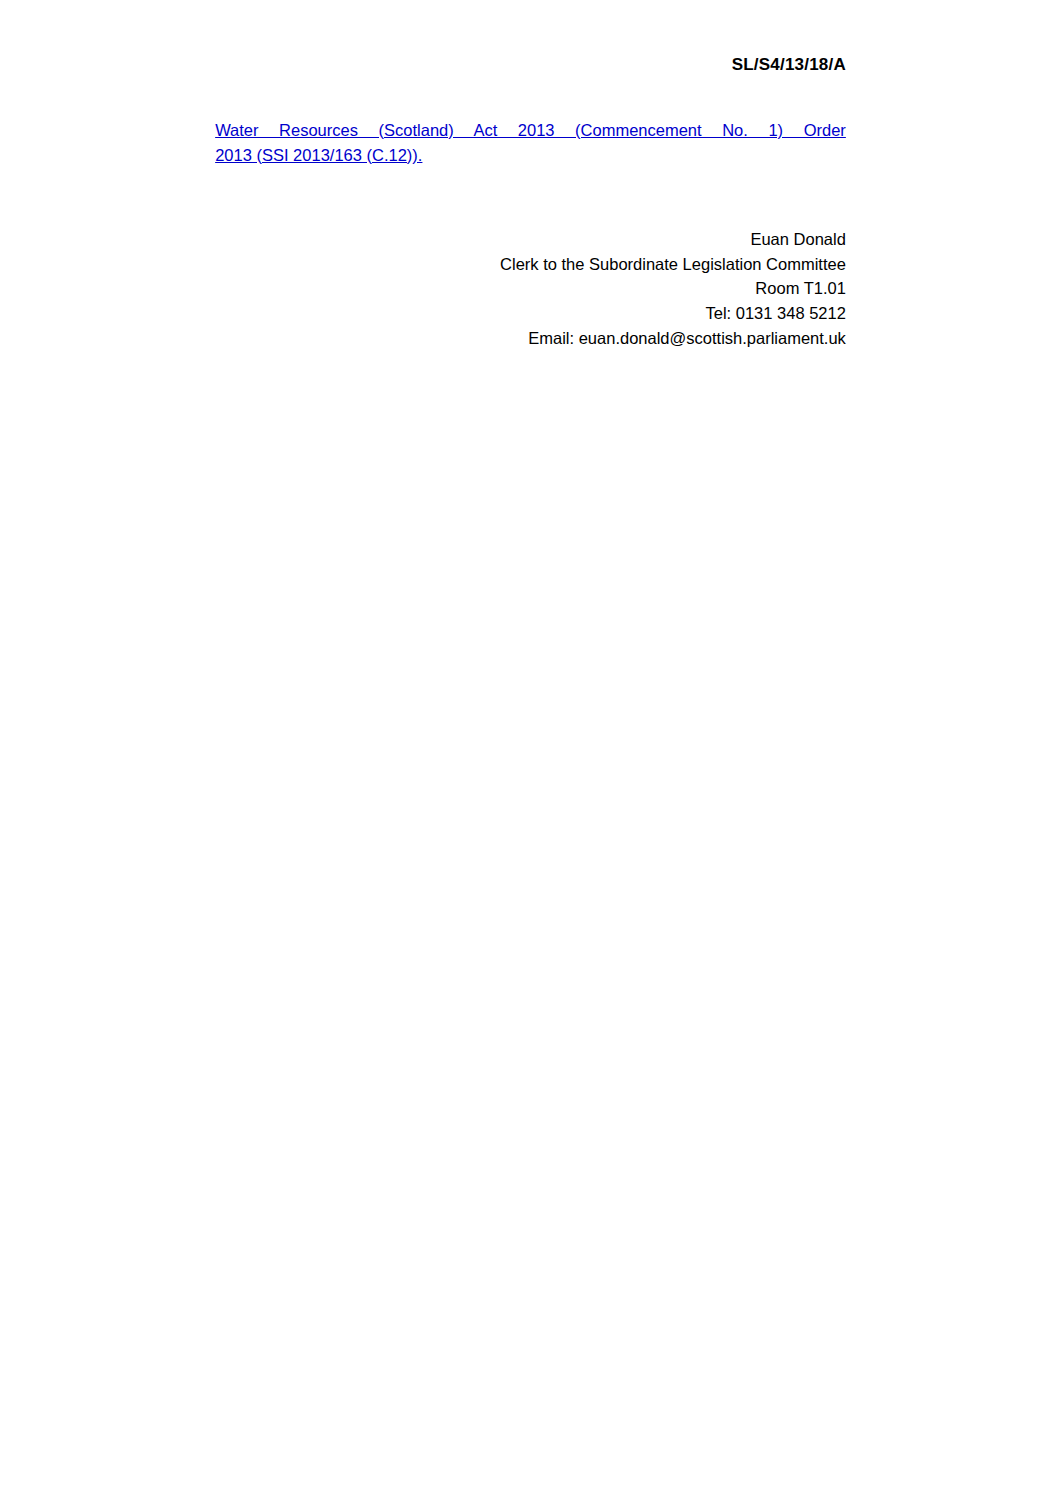SL/S4/13/18/A
Water Resources (Scotland) Act 2013 (Commencement No. 1) Order2013 (SSI 2013/163 (C.12)).
Euan Donald
Clerk to the Subordinate Legislation Committee
Room T1.01
Tel: 0131 348 5212
Email: euan.donald@scottish.parliament.uk